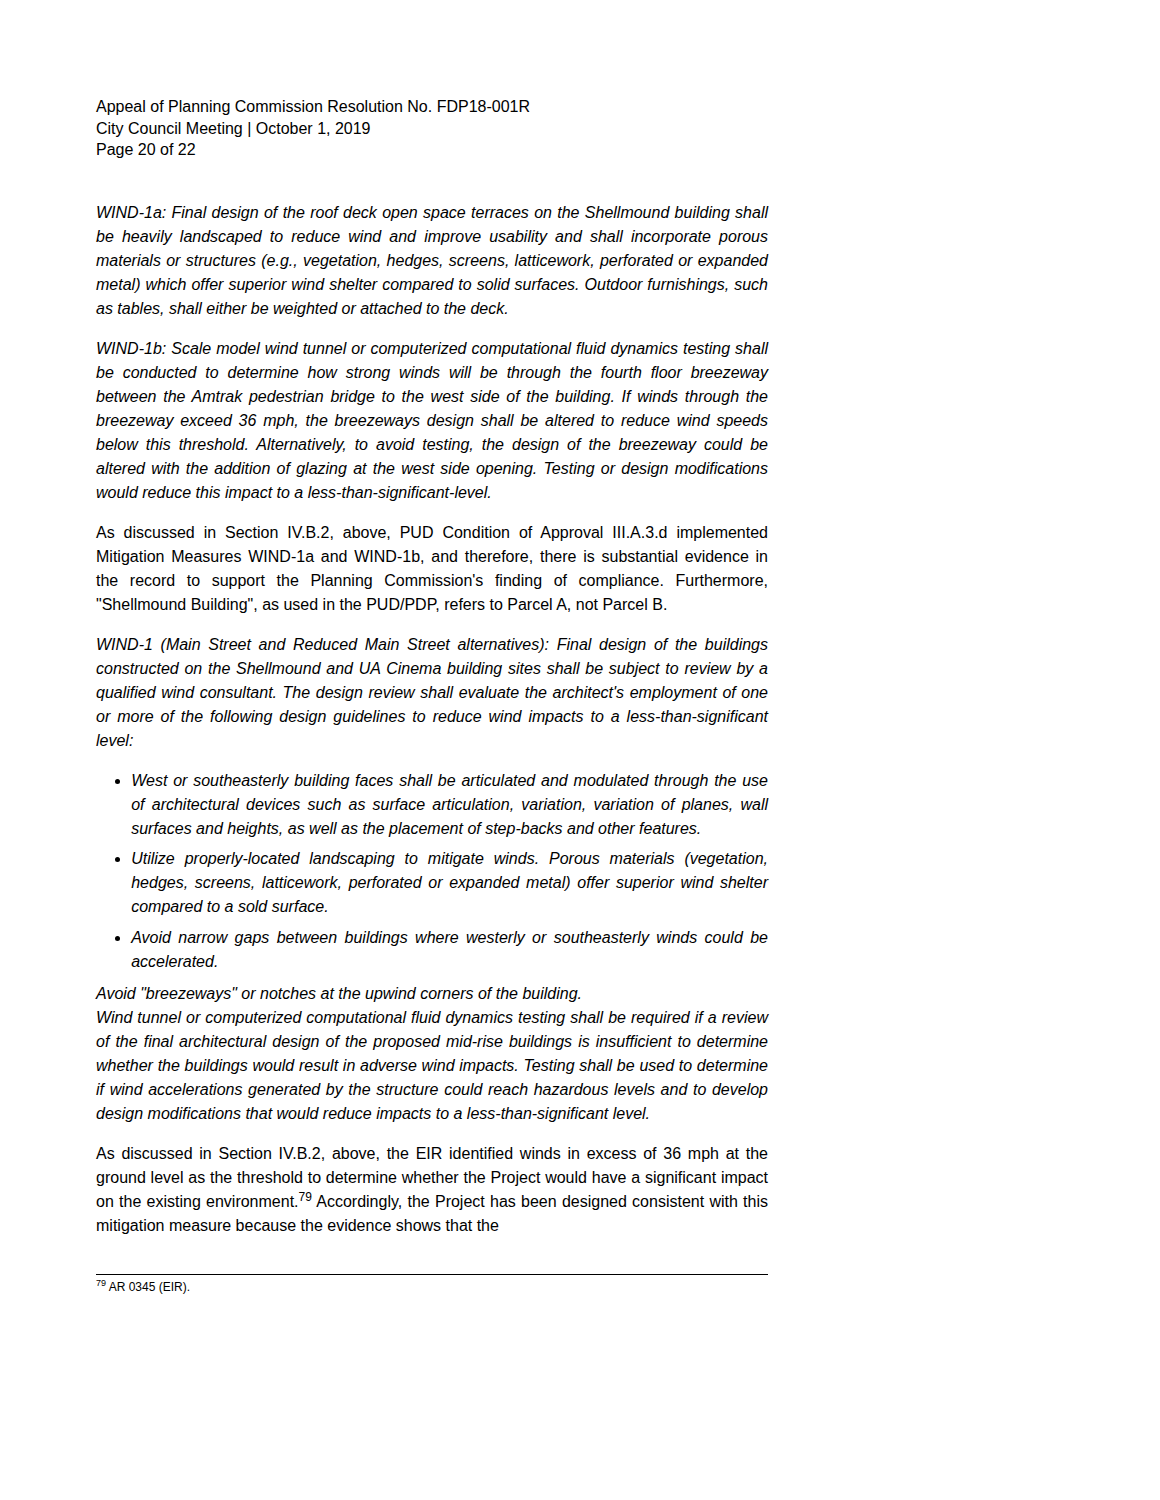Appeal of Planning Commission Resolution No. FDP18-001R
City Council Meeting | October 1, 2019
Page 20 of 22
WIND-1a: Final design of the roof deck open space terraces on the Shellmound building shall be heavily landscaped to reduce wind and improve usability and shall incorporate porous materials or structures (e.g., vegetation, hedges, screens, latticework, perforated or expanded metal) which offer superior wind shelter compared to solid surfaces. Outdoor furnishings, such as tables, shall either be weighted or attached to the deck.
WIND-1b: Scale model wind tunnel or computerized computational fluid dynamics testing shall be conducted to determine how strong winds will be through the fourth floor breezeway between the Amtrak pedestrian bridge to the west side of the building. If winds through the breezeway exceed 36 mph, the breezeways design shall be altered to reduce wind speeds below this threshold. Alternatively, to avoid testing, the design of the breezeway could be altered with the addition of glazing at the west side opening. Testing or design modifications would reduce this impact to a less-than-significant-level.
As discussed in Section IV.B.2, above, PUD Condition of Approval III.A.3.d implemented Mitigation Measures WIND-1a and WIND-1b, and therefore, there is substantial evidence in the record to support the Planning Commission's finding of compliance. Furthermore, "Shellmound Building", as used in the PUD/PDP, refers to Parcel A, not Parcel B.
WIND-1 (Main Street and Reduced Main Street alternatives): Final design of the buildings constructed on the Shellmound and UA Cinema building sites shall be subject to review by a qualified wind consultant. The design review shall evaluate the architect's employment of one or more of the following design guidelines to reduce wind impacts to a less-than-significant level:
West or southeasterly building faces shall be articulated and modulated through the use of architectural devices such as surface articulation, variation, variation of planes, wall surfaces and heights, as well as the placement of step-backs and other features.
Utilize properly-located landscaping to mitigate winds. Porous materials (vegetation, hedges, screens, latticework, perforated or expanded metal) offer superior wind shelter compared to a sold surface.
Avoid narrow gaps between buildings where westerly or southeasterly winds could be accelerated.
Avoid "breezeways" or notches at the upwind corners of the building.
Wind tunnel or computerized computational fluid dynamics testing shall be required if a review of the final architectural design of the proposed mid-rise buildings is insufficient to determine whether the buildings would result in adverse wind impacts. Testing shall be used to determine if wind accelerations generated by the structure could reach hazardous levels and to develop design modifications that would reduce impacts to a less-than-significant level.
As discussed in Section IV.B.2, above, the EIR identified winds in excess of 36 mph at the ground level as the threshold to determine whether the Project would have a significant impact on the existing environment.79 Accordingly, the Project has been designed consistent with this mitigation measure because the evidence shows that the
79 AR 0345 (EIR).